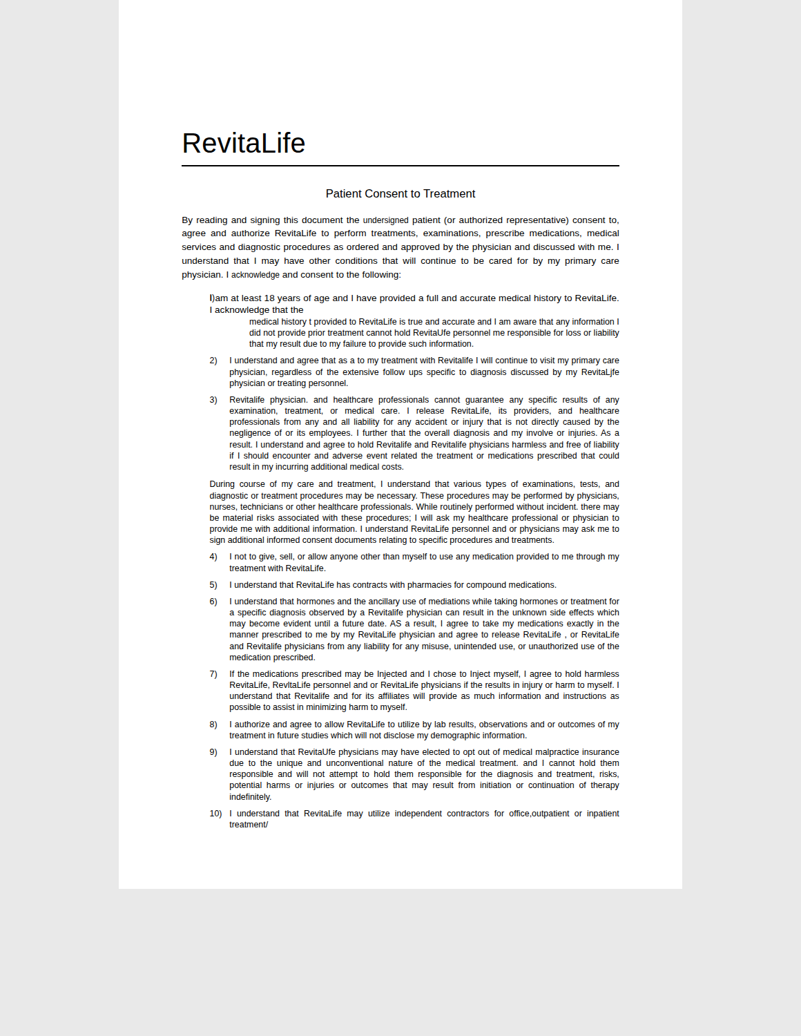RevitaLife
Patient Consent to Treatment
By reading and signing this document the undersigned patient (or authorized representative) consent to, agree and authorize RevitaLife to perform treatments, examinations, prescribe medications, medical services and diagnostic procedures as ordered and approved by the physician and discussed with me. I understand that I may have other conditions that will continue to be cared for by my primary care physician. I acknowledge and consent to the following:
I) I am at least 18 years of age and I have provided a full and accurate medical history to RevitaLife. I acknowledge that the medical history t provided to RevitaLife is true and accurate and I am aware that any information I did not provide prior treatment cannot hold RevitaUfe personnel me responsible for loss or liability that my result due to my failure to provide such information.
2) I understand and agree that as a to my treatment with Revitalife I will continue to visit my primary care physician, regardless of the extensive follow ups specific to diagnosis discussed by my RevitaLjfe physician or treating personnel.
3) Revitalife physician. and healthcare professionals cannot guarantee any specific results of any examination, treatment, or medical care. I release RevitaLife, its providers, and healthcare professionals from any and all liability for any accident or injury that is not directly caused by the negligence of or its employees. I further that the overall diagnosis and my involve or injuries. As a result. I understand and agree to hold Revitalife and Revitalife physicians harmless and free of liability if I should encounter and adverse event related the treatment or medications prescribed that could result in my incurring additional medical costs.
During course of my care and treatment, I understand that various types of examinations, tests, and diagnostic or treatment procedures may be necessary. These procedures may be performed by physicians, nurses, technicians or other healthcare professionals. While routinely performed without incident. there may be material risks associated with these procedures; I will ask my healthcare professional or physician to provide me with additional information. I understand RevitaLife personnel and or physicians may ask me to sign additional informed consent documents relating to specific procedures and treatments.
4) I not to give, sell, or allow anyone other than myself to use any medication provided to me through my treatment with RevitaLife.
5) I understand that RevitaLife has contracts with pharmacies for compound medications.
6) I understand that hormones and the ancillary use of mediations while taking hormones or treatment for a specific diagnosis observed by a Revitalife physician can result in the unknown side effects which may become evident until a future date. AS a result, I agree to take my medications exactly in the manner prescribed to me by my RevitaLife physician and agree to release RevitaLife , or RevitaLife and Revitalife physicians from any liability for any misuse, unintended use, or unauthorized use of the medication prescribed.
7) If the medications prescribed may be Injected and I chose to Inject myself, I agree to hold harmless RevitaLife, RevltaLife personnel and or RevitaLife physicians if the results in injury or harm to myself. I understand that Revitalife and for its affiliates will provide as much information and instructions as possible to assist in minimizing harm to myself.
8) I authorize and agree to allow RevitaLife to utilize by lab results, observations and or outcomes of my treatment in future studies which will not disclose my demographic information.
9) I understand that RevitaUfe physicians may have elected to opt out of medical malpractice insurance due to the unique and unconventional nature of the medical treatment. and I cannot hold them responsible and will not attempt to hold them responsible for the diagnosis and treatment, risks, potential harms or injuries or outcomes that may result from initiation or continuation of therapy indefinitely.
10) I understand that RevitaLife may utilize independent contractors for office,outpatient or inpatient treatment/